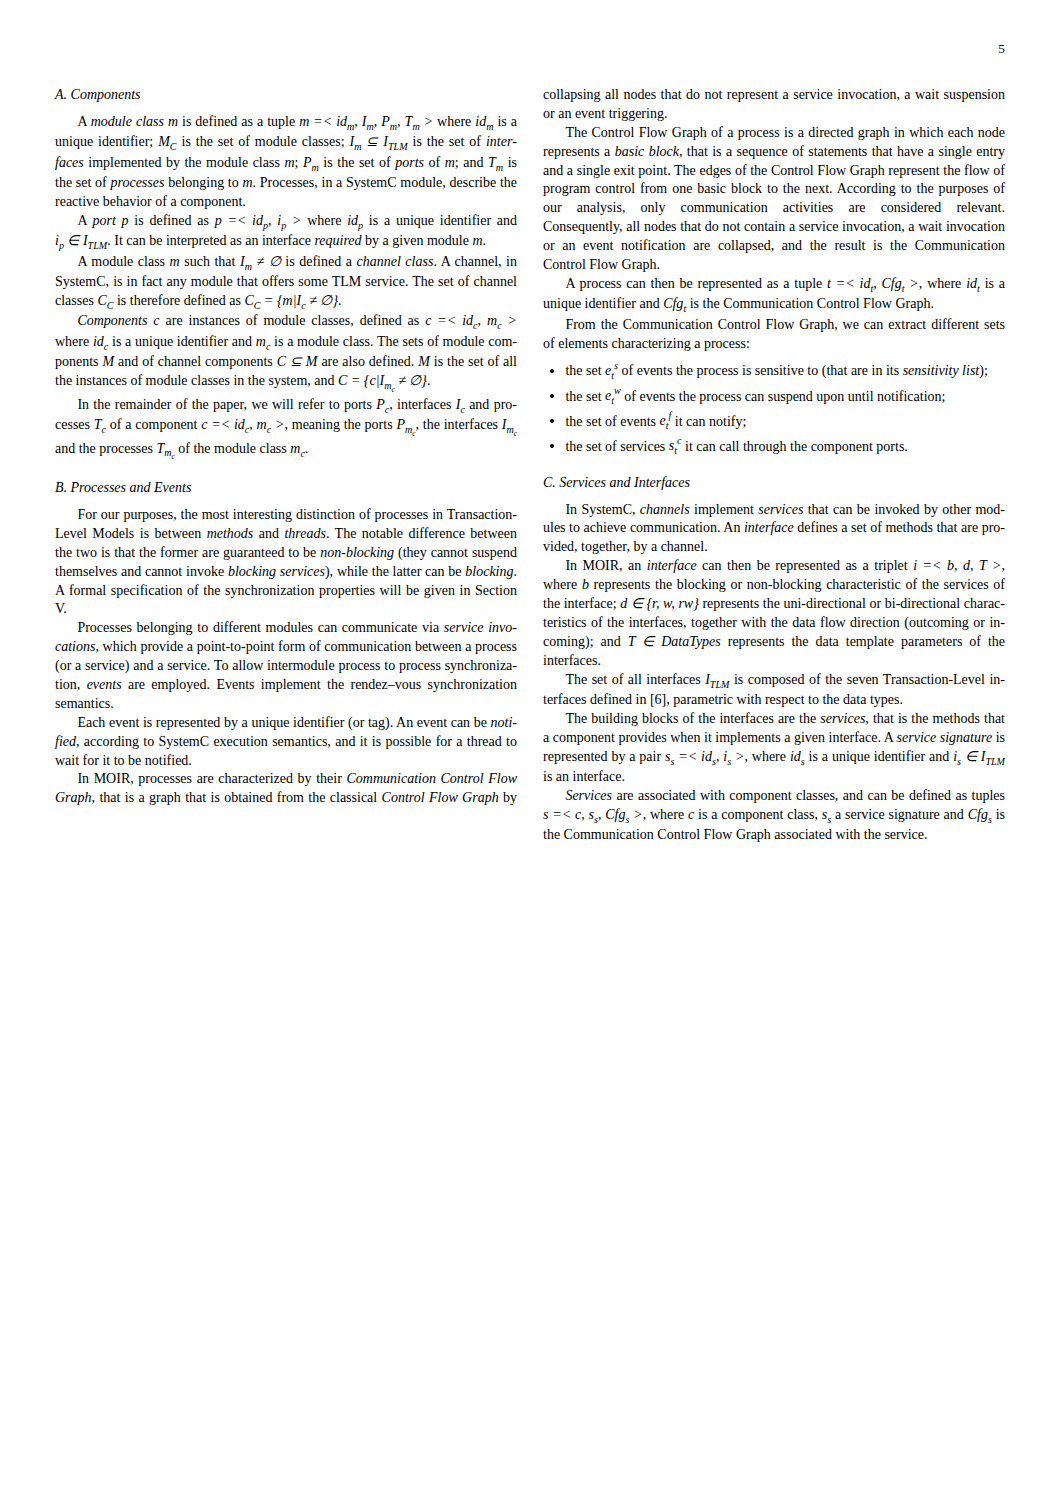5
A. Components
A module class m is defined as a tuple m =< idm, Im, Pm, Tm > where idm is a unique identifier; MC is the set of module classes; Im ⊆ ITLM is the set of interfaces implemented by the module class m; Pm is the set of ports of m; and Tm is the set of processes belonging to m. Processes, in a SystemC module, describe the reactive behavior of a component.
A port p is defined as p =< idp, ip > where idp is a unique identifier and ip ∈ ITLM. It can be interpreted as an interface required by a given module m.
A module class m such that Im ≠ ∅ is defined a channel class. A channel, in SystemC, is in fact any module that offers some TLM service. The set of channel classes CC is therefore defined as CC = {m|Ic ≠ ∅}.
Components c are instances of module classes, defined as c =< idc, mc > where idc is a unique identifier and mc is a module class. The sets of module components M and of channel components C ⊆ M are also defined. M is the set of all the instances of module classes in the system, and C = {c|Imc ≠ ∅}.
In the remainder of the paper, we will refer to ports Pc, interfaces Ic and processes Tc of a component c =< idc, mc >, meaning the ports Pmc, the interfaces Imc and the processes Tmc of the module class mc.
B. Processes and Events
For our purposes, the most interesting distinction of processes in Transaction-Level Models is between methods and threads. The notable difference between the two is that the former are guaranteed to be non-blocking (they cannot suspend themselves and cannot invoke blocking services), while the latter can be blocking. A formal specification of the synchronization properties will be given in Section V.
Processes belonging to different modules can communicate via service invocations, which provide a point-to-point form of communication between a process (or a service) and a service. To allow intermodule process to process synchronization, events are employed. Events implement the rendez–vous synchronization semantics.
Each event is represented by a unique identifier (or tag). An event can be notified, according to SystemC execution semantics, and it is possible for a thread to wait for it to be notified.
In MOIR, processes are characterized by their Communication Control Flow Graph, that is a graph that is obtained from the classical Control Flow Graph by collapsing all nodes that do not represent a service invocation, a wait suspension or an event triggering.
The Control Flow Graph of a process is a directed graph in which each node represents a basic block, that is a sequence of statements that have a single entry and a single exit point. The edges of the Control Flow Graph represent the flow of program control from one basic block to the next. According to the purposes of our analysis, only communication activities are considered relevant. Consequently, all nodes that do not contain a service invocation, a wait invocation or an event notification are collapsed, and the result is the Communication Control Flow Graph.
A process can then be represented as a tuple t =< idt, Cfgt >, where idt is a unique identifier and Cfgt is the Communication Control Flow Graph.
From the Communication Control Flow Graph, we can extract different sets of elements characterizing a process:
the set ets of events the process is sensitive to (that are in its sensitivity list);
the set etw of events the process can suspend upon until notification;
the set of events etf it can notify;
the set of services stc it can call through the component ports.
C. Services and Interfaces
In SystemC, channels implement services that can be invoked by other modules to achieve communication. An interface defines a set of methods that are provided, together, by a channel.
In MOIR, an interface can then be represented as a triplet i =< b, d, T >, where b represents the blocking or non-blocking characteristic of the services of the interface; d ∈ {r, w, rw} represents the uni-directional or bi-directional characteristics of the interfaces, together with the data flow direction (outcoming or incoming); and T ∈ DataTypes represents the data template parameters of the interfaces.
The set of all interfaces ITLM is composed of the seven Transaction-Level interfaces defined in [6], parametric with respect to the data types.
The building blocks of the interfaces are the services, that is the methods that a component provides when it implements a given interface. A service signature is represented by a pair ss =< ids, is >, where ids is a unique identifier and is ∈ ITLM is an interface.
Services are associated with component classes, and can be defined as tuples s =< c, ss, Cfgs >, where c is a component class, ss a service signature and Cfgs is the Communication Control Flow Graph associated with the service.